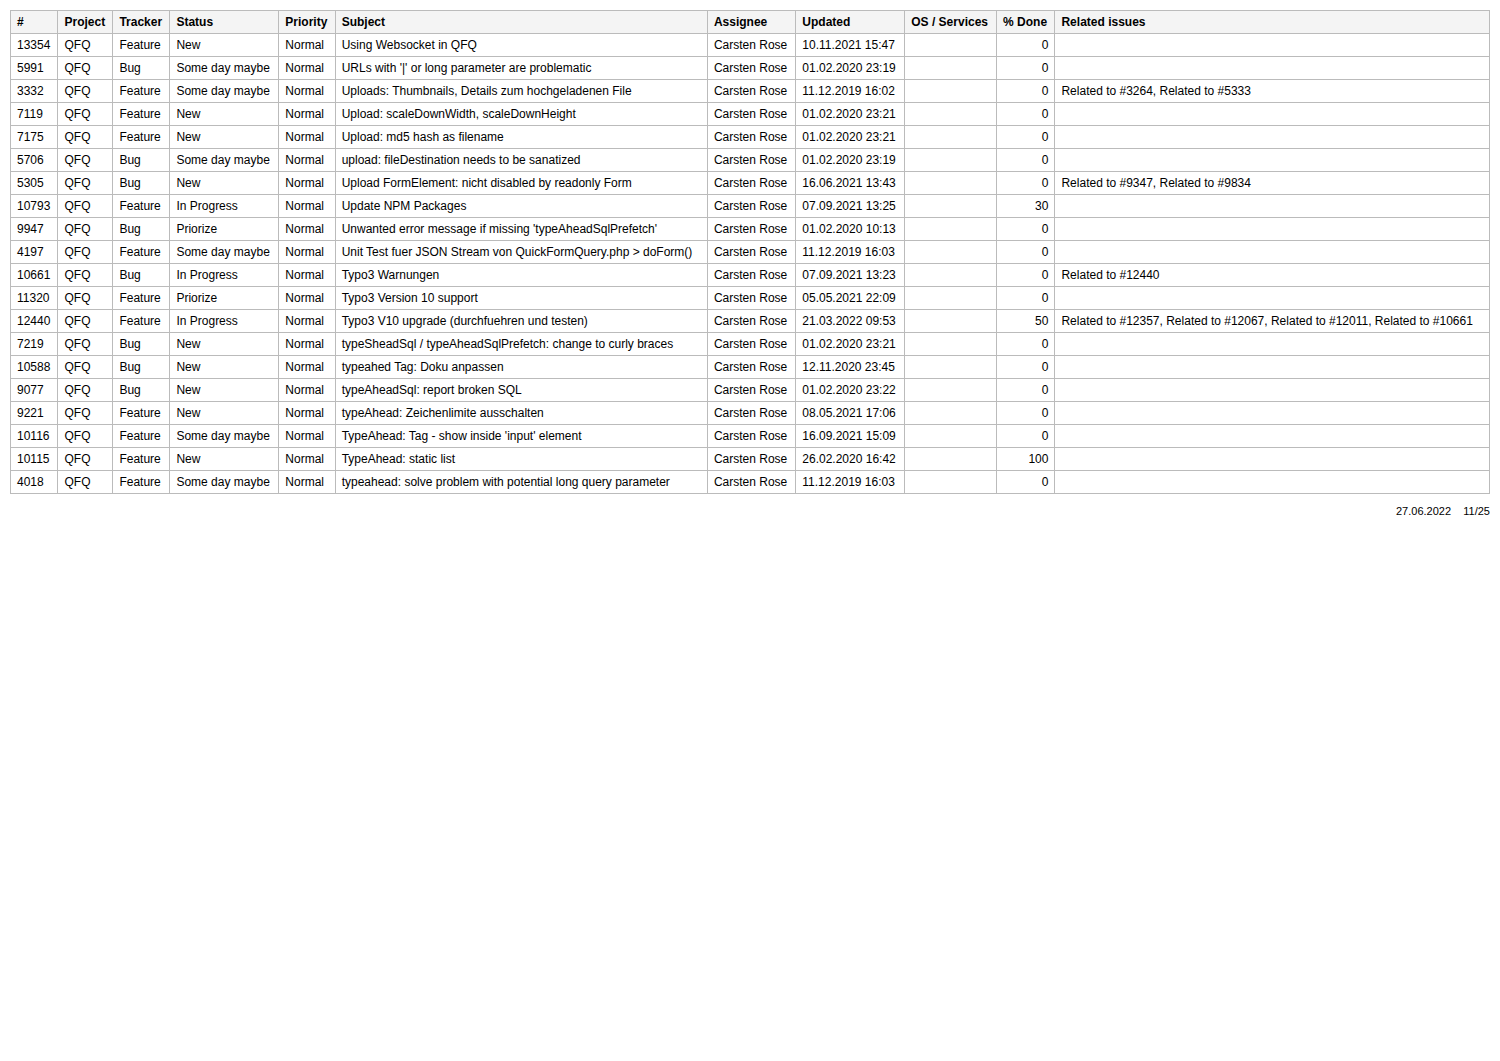| # | Project | Tracker | Status | Priority | Subject | Assignee | Updated | OS / Services | % Done | Related issues |
| --- | --- | --- | --- | --- | --- | --- | --- | --- | --- | --- |
| 13354 | QFQ | Feature | New | Normal | Using Websocket in QFQ | Carsten Rose | 10.11.2021 15:47 | | 0 | |
| 5991 | QFQ | Bug | Some day maybe | Normal | URLs with '/' or long parameter are problematic | Carsten Rose | 01.02.2020 23:19 | | 0 | |
| 3332 | QFQ | Feature | Some day maybe | Normal | Uploads: Thumbnails, Details zum hochgeladenen File | Carsten Rose | 11.12.2019 16:02 | | 0 | Related to #3264, Related to #5333 |
| 7119 | QFQ | Feature | New | Normal | Upload: scaleDownWidth, scaleDownHeight | Carsten Rose | 01.02.2020 23:21 | | 0 | |
| 7175 | QFQ | Feature | New | Normal | Upload: md5 hash as filename | Carsten Rose | 01.02.2020 23:21 | | 0 | |
| 5706 | QFQ | Bug | Some day maybe | Normal | upload: fileDestination needs to be sanatized | Carsten Rose | 01.02.2020 23:19 | | 0 | |
| 5305 | QFQ | Bug | New | Normal | Upload FormElement: nicht disabled by readonly Form | Carsten Rose | 16.06.2021 13:43 | | 0 | Related to #9347, Related to #9834 |
| 10793 | QFQ | Feature | In Progress | Normal | Update NPM Packages | Carsten Rose | 07.09.2021 13:25 | | 30 | |
| 9947 | QFQ | Bug | Priorize | Normal | Unwanted error message if missing 'typeAheadSqlPrefetch' | Carsten Rose | 01.02.2020 10:13 | | 0 | |
| 4197 | QFQ | Feature | Some day maybe | Normal | Unit Test fuer JSON Stream von QuickFormQuery.php > doForm() | Carsten Rose | 11.12.2019 16:03 | | 0 | |
| 10661 | QFQ | Bug | In Progress | Normal | Typo3 Warnungen | Carsten Rose | 07.09.2021 13:23 | | 0 | Related to #12440 |
| 11320 | QFQ | Feature | Priorize | Normal | Typo3 Version 10 support | Carsten Rose | 05.05.2021 22:09 | | 0 | |
| 12440 | QFQ | Feature | In Progress | Normal | Typo3 V10 upgrade (durchfuehren und testen) | Carsten Rose | 21.03.2022 09:53 | | 50 | Related to #12357, Related to #12067, Related to #12011, Related to #10661 |
| 7219 | QFQ | Bug | New | Normal | typeSheadSql / typeAheadSqlPrefetch: change to curly braces | Carsten Rose | 01.02.2020 23:21 | | 0 | |
| 10588 | QFQ | Bug | New | Normal | typeahed Tag: Doku anpassen | Carsten Rose | 12.11.2020 23:45 | | 0 | |
| 9077 | QFQ | Bug | New | Normal | typeAheadSql: report broken SQL | Carsten Rose | 01.02.2020 23:22 | | 0 | |
| 9221 | QFQ | Feature | New | Normal | typeAhead: Zeichenlimite ausschalten | Carsten Rose | 08.05.2021 17:06 | | 0 | |
| 10116 | QFQ | Feature | Some day maybe | Normal | TypeAhead: Tag - show inside 'input' element | Carsten Rose | 16.09.2021 15:09 | | 0 | |
| 10115 | QFQ | Feature | New | Normal | TypeAhead: static list | Carsten Rose | 26.02.2020 16:42 | | 100 | |
| 4018 | QFQ | Feature | Some day maybe | Normal | typeahead: solve problem with potential long query parameter | Carsten Rose | 11.12.2019 16:03 | | 0 | |
27.06.2022 11/25